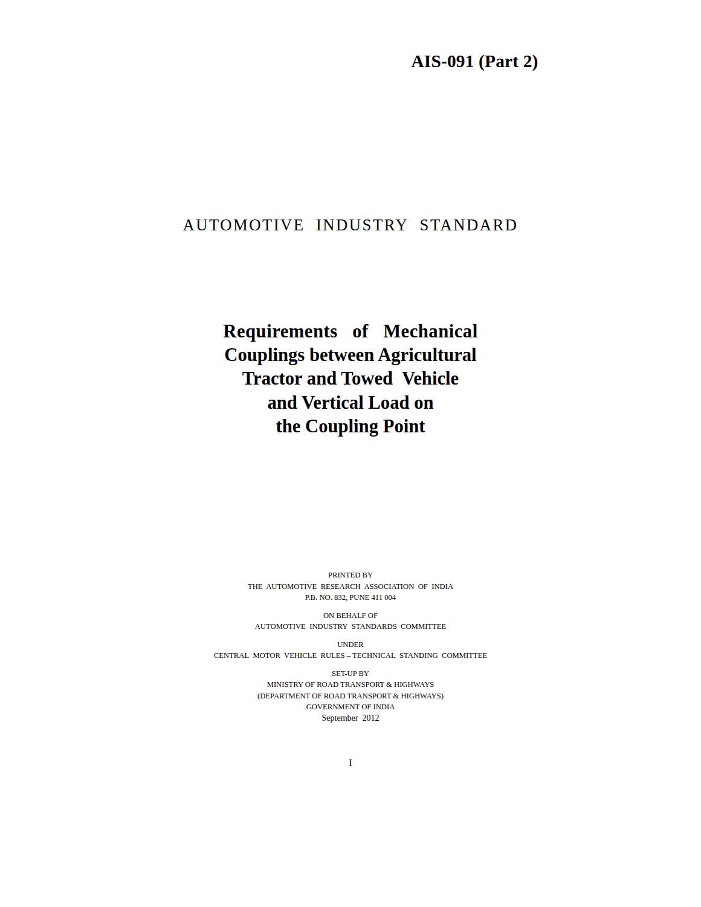AIS-091 (Part 2)
AUTOMOTIVE INDUSTRY STANDARD
Requirements of Mechanical
Couplings between Agricultural
Tractor and Towed Vehicle
and Vertical Load on
the Coupling Point
PRINTED BY
THE AUTOMOTIVE RESEARCH ASSOCIATION OF INDIA
P.B. NO. 832, PUNE 411 004
ON BEHALF OF
AUTOMOTIVE INDUSTRY STANDARDS COMMITTEE
UNDER
CENTRAL MOTOR VEHICLE RULES – TECHNICAL STANDING COMMITTEE
SET-UP BY
MINISTRY OF ROAD TRANSPORT & HIGHWAYS
(DEPARTMENT OF ROAD TRANSPORT & HIGHWAYS)
GOVERNMENT OF INDIA
September 2012
I